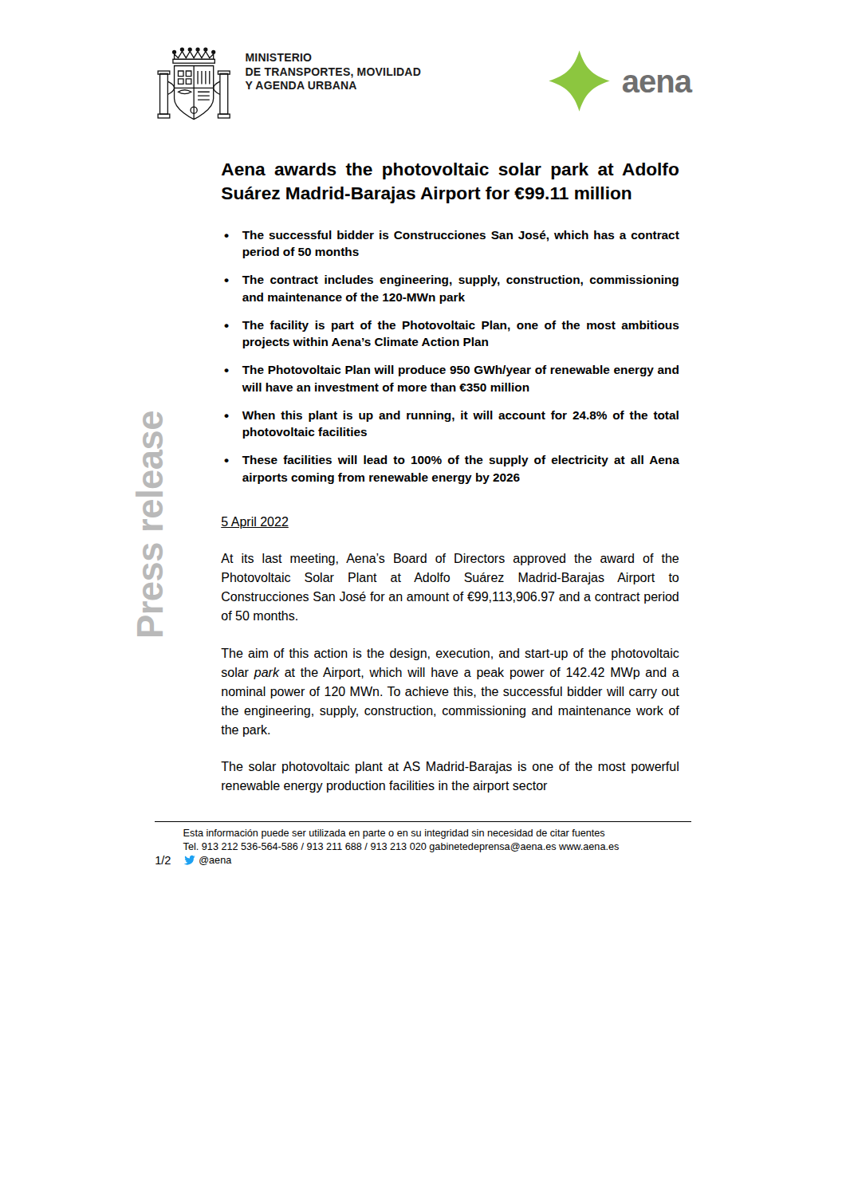MINISTERIO
DE TRANSPORTES, MOVILIDAD
Y AGENDA URBANA
aena
Press release
Aena awards the photovoltaic solar park at Adolfo Suárez Madrid-Barajas Airport for €99.11 million
The successful bidder is Construcciones San José, which has a contract period of 50 months
The contract includes engineering, supply, construction, commissioning and maintenance of the 120-MWn park
The facility is part of the Photovoltaic Plan, one of the most ambitious projects within Aena’s Climate Action Plan
The Photovoltaic Plan will produce 950 GWh/year of renewable energy and will have an investment of more than €350 million
When this plant is up and running, it will account for 24.8% of the total photovoltaic facilities
These facilities will lead to 100% of the supply of electricity at all Aena airports coming from renewable energy by 2026
5 April 2022
At its last meeting, Aena’s Board of Directors approved the award of the Photovoltaic Solar Plant at Adolfo Suárez Madrid-Barajas Airport to Construcciones San José for an amount of €99,113,906.97 and a contract period of 50 months.
The aim of this action is the design, execution, and start-up of the photovoltaic solar park at the Airport, which will have a peak power of 142.42 MWp and a nominal power of 120 MWn. To achieve this, the successful bidder will carry out the engineering, supply, construction, commissioning and maintenance work of the park.
The solar photovoltaic plant at AS Madrid-Barajas is one of the most powerful renewable energy production facilities in the airport sector
1/2
Esta información puede ser utilizada en parte o en su integridad sin necesidad de citar fuentes
Tel. 913 212 536-564-586 / 913 211 688 / 913 213 020 gabinetedeprensa@aena.es www.aena.es
@aena